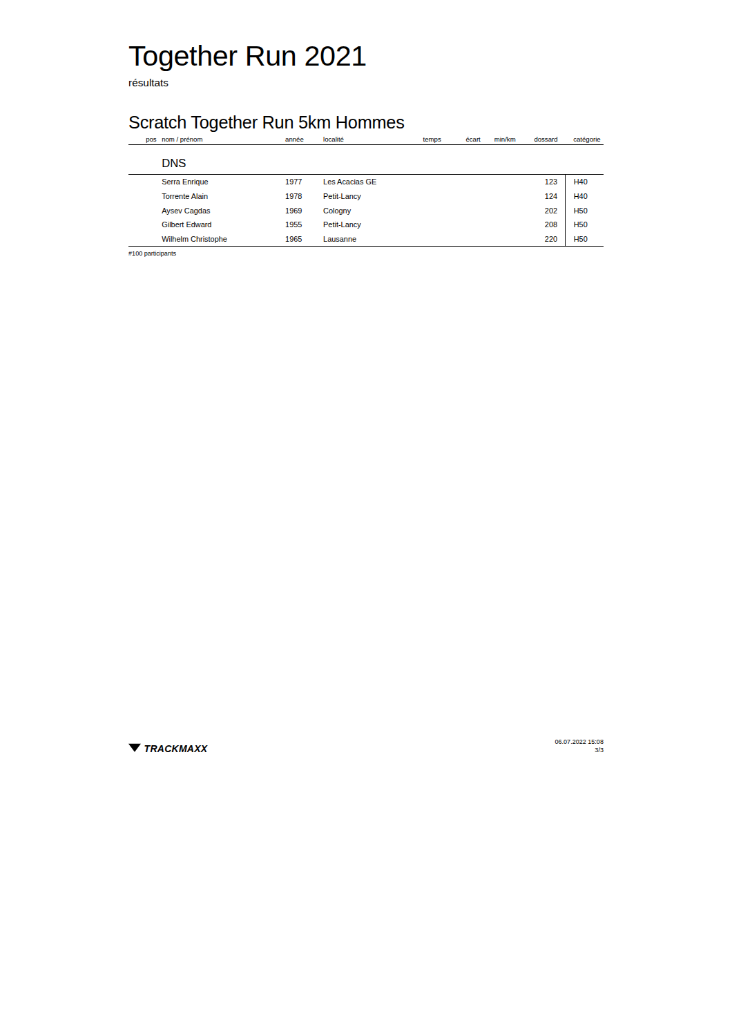Together Run 2021
résultats
Scratch Together Run 5km Hommes
| pos | nom / prénom | année | localité | temps | écart | min/km | dossard | catégorie |
| --- | --- | --- | --- | --- | --- | --- | --- | --- |
| | DNS |
| | Serra Enrique | 1977 | Les Acacias GE | | | | 123 | H40 |
| | Torrente Alain | 1978 | Petit-Lancy | | | | 124 | H40 |
| | Aysev Cagdas | 1969 | Cologny | | | | 202 | H50 |
| | Gilbert Edward | 1955 | Petit-Lancy | | | | 208 | H50 |
| | Wilhelm Christophe | 1965 | Lausanne | | | | 220 | H50 |
#100 participants
TRACKMAXX
06.07.2022 15:08
3/3